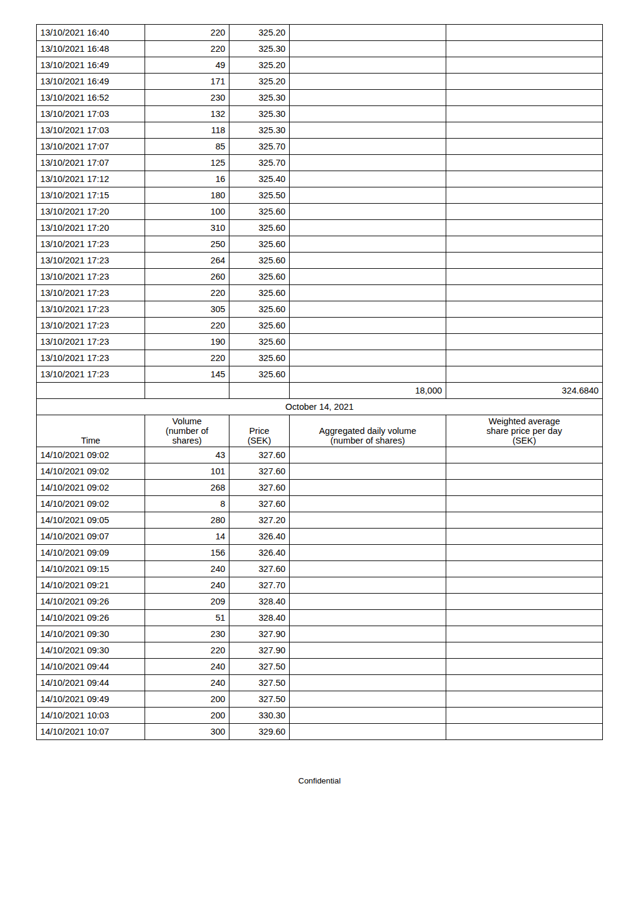| 13/10/2021 16:40 | 220 | 325.20 | | |
| 13/10/2021 16:48 | 220 | 325.30 | | |
| 13/10/2021 16:49 | 49 | 325.20 | | |
| 13/10/2021 16:49 | 171 | 325.20 | | |
| 13/10/2021 16:52 | 230 | 325.30 | | |
| 13/10/2021 17:03 | 132 | 325.30 | | |
| 13/10/2021 17:03 | 118 | 325.30 | | |
| 13/10/2021 17:07 | 85 | 325.70 | | |
| 13/10/2021 17:07 | 125 | 325.70 | | |
| 13/10/2021 17:12 | 16 | 325.40 | | |
| 13/10/2021 17:15 | 180 | 325.50 | | |
| 13/10/2021 17:20 | 100 | 325.60 | | |
| 13/10/2021 17:20 | 310 | 325.60 | | |
| 13/10/2021 17:23 | 250 | 325.60 | | |
| 13/10/2021 17:23 | 264 | 325.60 | | |
| 13/10/2021 17:23 | 260 | 325.60 | | |
| 13/10/2021 17:23 | 220 | 325.60 | | |
| 13/10/2021 17:23 | 305 | 325.60 | | |
| 13/10/2021 17:23 | 220 | 325.60 | | |
| 13/10/2021 17:23 | 190 | 325.60 | | |
| 13/10/2021 17:23 | 220 | 325.60 | | |
| 13/10/2021 17:23 | 145 | 325.60 | | |
| | | | 18,000 | 324.6840 |
| October 14, 2021 |
| Time | Volume (number of shares) | Price (SEK) | Aggregated daily volume (number of shares) | Weighted average share price per day (SEK) |
| 14/10/2021 09:02 | 43 | 327.60 | | |
| 14/10/2021 09:02 | 101 | 327.60 | | |
| 14/10/2021 09:02 | 268 | 327.60 | | |
| 14/10/2021 09:02 | 8 | 327.60 | | |
| 14/10/2021 09:05 | 280 | 327.20 | | |
| 14/10/2021 09:07 | 14 | 326.40 | | |
| 14/10/2021 09:09 | 156 | 326.40 | | |
| 14/10/2021 09:15 | 240 | 327.60 | | |
| 14/10/2021 09:21 | 240 | 327.70 | | |
| 14/10/2021 09:26 | 209 | 328.40 | | |
| 14/10/2021 09:26 | 51 | 328.40 | | |
| 14/10/2021 09:30 | 230 | 327.90 | | |
| 14/10/2021 09:30 | 220 | 327.90 | | |
| 14/10/2021 09:44 | 240 | 327.50 | | |
| 14/10/2021 09:44 | 240 | 327.50 | | |
| 14/10/2021 09:49 | 200 | 327.50 | | |
| 14/10/2021 10:03 | 200 | 330.30 | | |
| 14/10/2021 10:07 | 300 | 329.60 | | |
Confidential